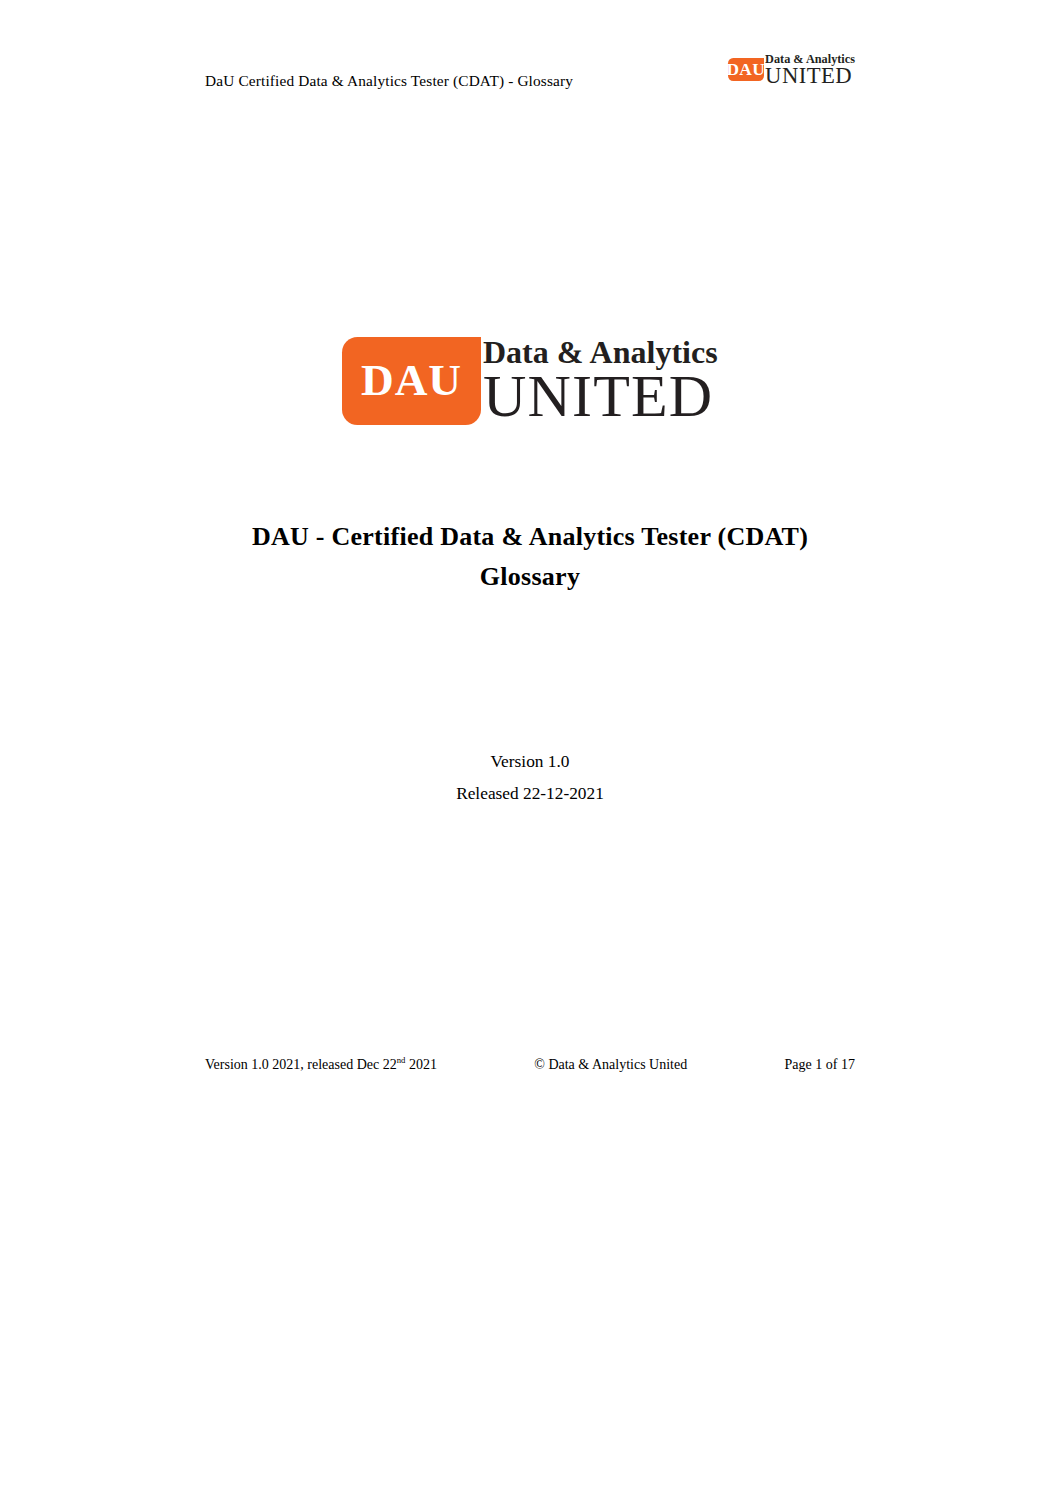DaU Certified Data & Analytics Tester (CDAT) - Glossary
DAU
Data & Analytics UNITED
DAU
Data & Analytics UNITED
DAU - Certified Data & Analytics Tester (CDAT)
Glossary
Version 1.0
Released 22-12-2021
Version 1.0 2021, released Dec 22nd 2021
© Data & Analytics United
Page 1 of 17